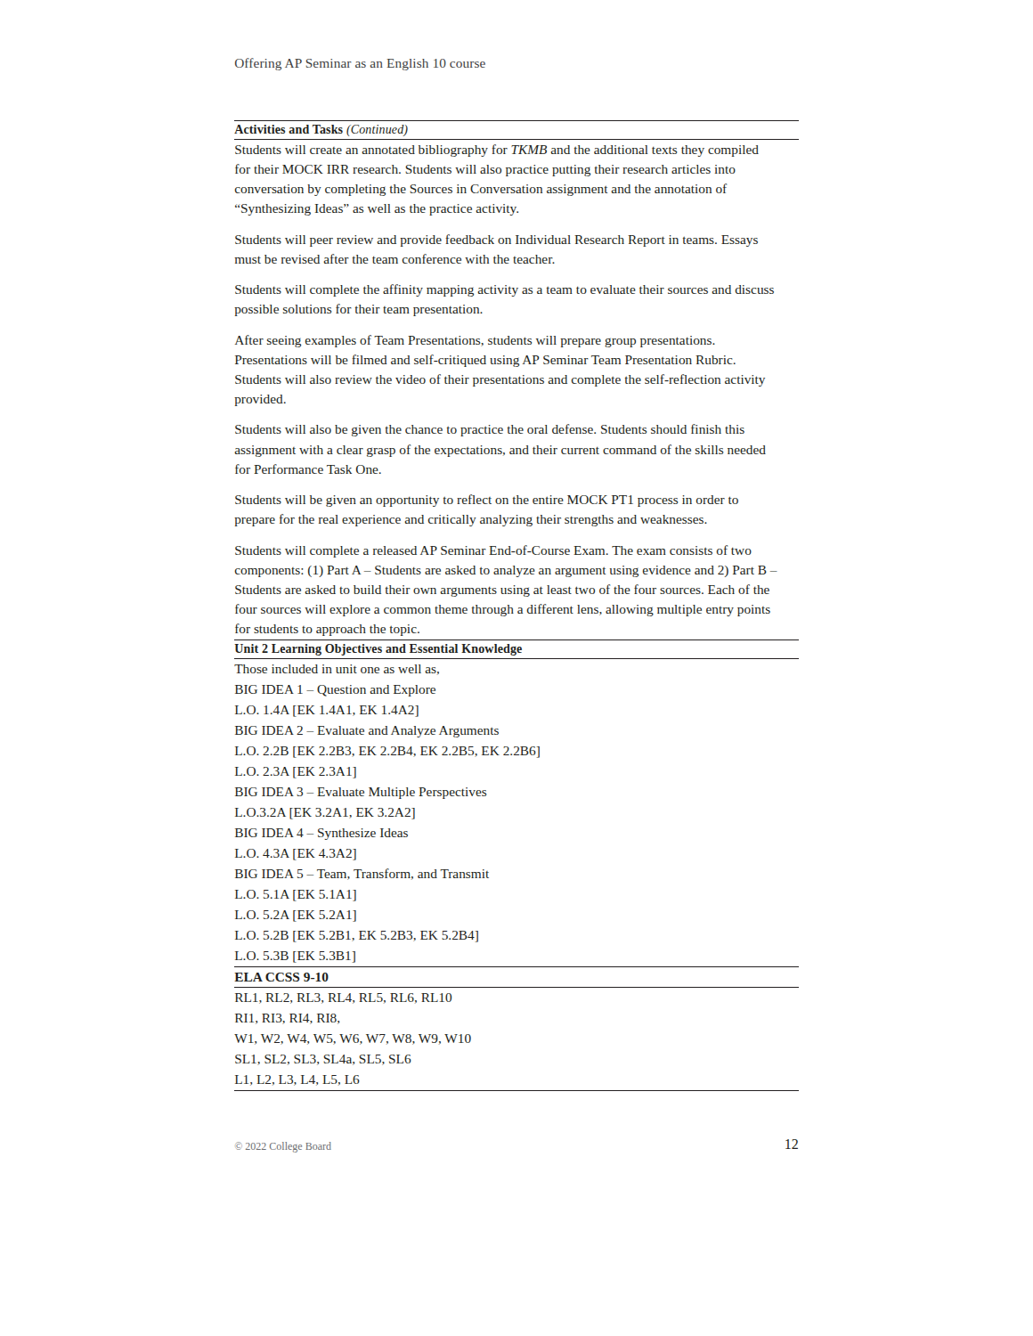Offering AP Seminar as an English 10 course
| Activities and Tasks (Continued) |
| Students will create an annotated bibliography for TKMB and the additional texts they compiled for their MOCK IRR research. Students will also practice putting their research articles into conversation by completing the Sources in Conversation assignment and the annotation of “Synthesizing Ideas” as well as the practice activity. Students will peer review and provide feedback on Individual Research Report in teams. Essays must be revised after the team conference with the teacher. Students will complete the affinity mapping activity as a team to evaluate their sources and discuss possible solutions for their team presentation. After seeing examples of Team Presentations, students will prepare group presentations. Presentations will be filmed and self-critiqued using AP Seminar Team Presentation Rubric. Students will also review the video of their presentations and complete the self-reflection activity provided. Students will also be given the chance to practice the oral defense. Students should finish this assignment with a clear grasp of the expectations, and their current command of the skills needed for Performance Task One. Students will be given an opportunity to reflect on the entire MOCK PT1 process in order to prepare for the real experience and critically analyzing their strengths and weaknesses. Students will complete a released AP Seminar End-of-Course Exam. The exam consists of two components: (1) Part A – Students are asked to analyze an argument using evidence and 2) Part B – Students are asked to build their own arguments using at least two of the four sources. Each of the four sources will explore a common theme through a different lens, allowing multiple entry points for students to approach the topic. |
| Unit 2 Learning Objectives and Essential Knowledge |
| Those included in unit one as well as, BIG IDEA 1 – Question and Explore L.O. 1.4A [EK 1.4A1, EK 1.4A2] BIG IDEA 2 – Evaluate and Analyze Arguments L.O. 2.2B [EK 2.2B3, EK 2.2B4, EK 2.2B5, EK 2.2B6] L.O. 2.3A [EK 2.3A1] BIG IDEA 3 – Evaluate Multiple Perspectives L.O.3.2A [EK 3.2A1, EK 3.2A2] BIG IDEA 4 – Synthesize Ideas L.O. 4.3A [EK 4.3A2] BIG IDEA 5 – Team, Transform, and Transmit L.O. 5.1A [EK 5.1A1] L.O. 5.2A [EK 5.2A1] L.O. 5.2B [EK 5.2B1, EK 5.2B3, EK 5.2B4] L.O. 5.3B [EK 5.3B1] |
| ELA CCSS 9-10 |
| RL1, RL2, RL3, RL4, RL5, RL6, RL10 RI1, RI3, RI4, RI8, W1, W2, W4, W5, W6, W7, W8, W9, W10 SL1, SL2, SL3, SL4a, SL5, SL6 L1, L2, L3, L4, L5, L6 |
© 2022 College Board
12